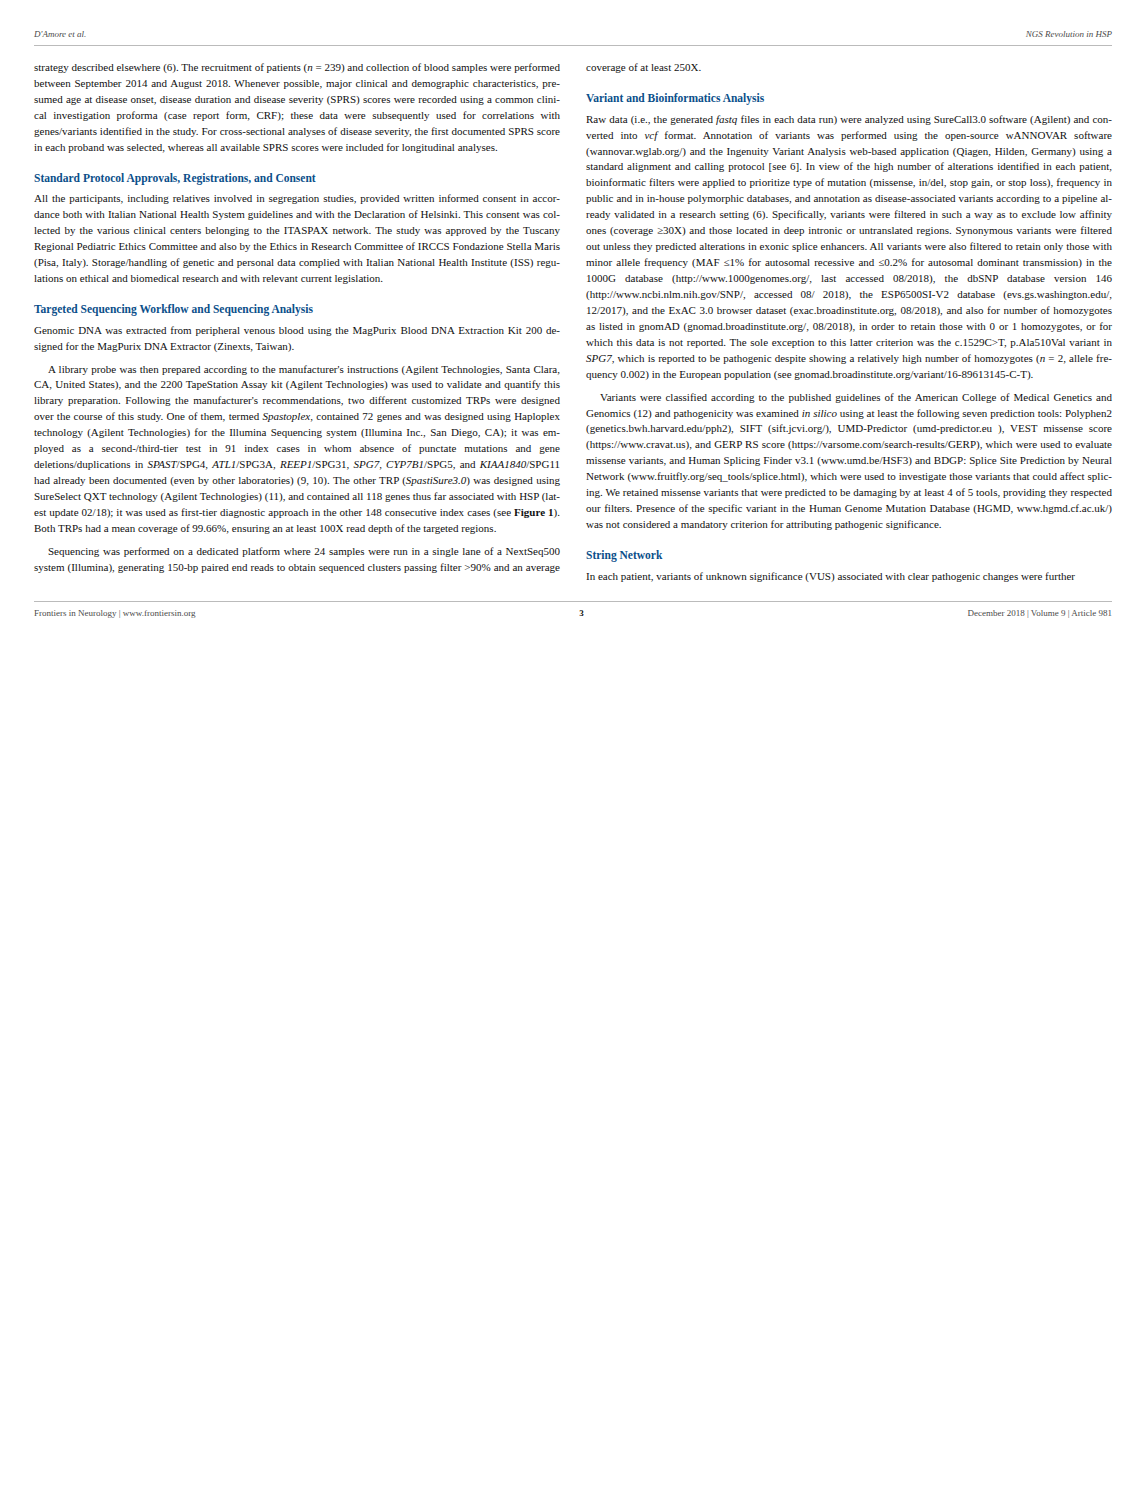D'Amore et al.
NGS Revolution in HSP
strategy described elsewhere (6). The recruitment of patients (n = 239) and collection of blood samples were performed between September 2014 and August 2018. Whenever possible, major clinical and demographic characteristics, presumed age at disease onset, disease duration and disease severity (SPRS) scores were recorded using a common clinical investigation proforma (case report form, CRF); these data were subsequently used for correlations with genes/variants identified in the study. For cross-sectional analyses of disease severity, the first documented SPRS score in each proband was selected, whereas all available SPRS scores were included for longitudinal analyses.
Standard Protocol Approvals, Registrations, and Consent
All the participants, including relatives involved in segregation studies, provided written informed consent in accordance both with Italian National Health System guidelines and with the Declaration of Helsinki. This consent was collected by the various clinical centers belonging to the ITASPAX network. The study was approved by the Tuscany Regional Pediatric Ethics Committee and also by the Ethics in Research Committee of IRCCS Fondazione Stella Maris (Pisa, Italy). Storage/handling of genetic and personal data complied with Italian National Health Institute (ISS) regulations on ethical and biomedical research and with relevant current legislation.
Targeted Sequencing Workflow and Sequencing Analysis
Genomic DNA was extracted from peripheral venous blood using the MagPurix Blood DNA Extraction Kit 200 designed for the MagPurix DNA Extractor (Zinexts, Taiwan).
A library probe was then prepared according to the manufacturer's instructions (Agilent Technologies, Santa Clara, CA, United States), and the 2200 TapeStation Assay kit (Agilent Technologies) was used to validate and quantify this library preparation. Following the manufacturer's recommendations, two different customized TRPs were designed over the course of this study. One of them, termed Spastoplex, contained 72 genes and was designed using Haploplex technology (Agilent Technologies) for the Illumina Sequencing system (Illumina Inc., San Diego, CA); it was employed as a second-/third-tier test in 91 index cases in whom absence of punctate mutations and gene deletions/duplications in SPAST/SPG4, ATL1/SPG3A, REEP1/SPG31, SPG7, CYP7B1/SPG5, and KIAA1840/SPG11 had already been documented (even by other laboratories) (9, 10). The other TRP (SpastiSure3.0) was designed using SureSelect QXT technology (Agilent Technologies) (11), and contained all 118 genes thus far associated with HSP (latest update 02/18); it was used as first-tier diagnostic approach in the other 148 consecutive index cases (see Figure 1). Both TRPs had a mean coverage of 99.66%, ensuring an at least 100X read depth of the targeted regions.
Sequencing was performed on a dedicated platform where 24 samples were run in a single lane of a NextSeq500 system (Illumina), generating 150-bp paired end reads to obtain sequenced clusters passing filter >90% and an average coverage of at least 250X.
Variant and Bioinformatics Analysis
Raw data (i.e., the generated fastq files in each data run) were analyzed using SureCall3.0 software (Agilent) and converted into vcf format. Annotation of variants was performed using the open-source wANNOVAR software (wannovar.wglab.org/) and the Ingenuity Variant Analysis web-based application (Qiagen, Hilden, Germany) using a standard alignment and calling protocol [see 6]. In view of the high number of alterations identified in each patient, bioinformatic filters were applied to prioritize type of mutation (missense, in/del, stop gain, or stop loss), frequency in public and in in-house polymorphic databases, and annotation as disease-associated variants according to a pipeline already validated in a research setting (6). Specifically, variants were filtered in such a way as to exclude low affinity ones (coverage ≥30X) and those located in deep intronic or untranslated regions. Synonymous variants were filtered out unless they predicted alterations in exonic splice enhancers. All variants were also filtered to retain only those with minor allele frequency (MAF ≤1% for autosomal recessive and ≤0.2% for autosomal dominant transmission) in the 1000G database (http://www.1000genomes.org/, last accessed 08/2018), the dbSNP database version 146 (http://www.ncbi.nlm.nih.gov/SNP/, accessed 08/ 2018), the ESP6500SI-V2 database (evs.gs.washington.edu/, 12/2017), and the ExAC 3.0 browser dataset (exac.broadinstitute.org, 08/2018), and also for number of homozygotes as listed in gnomAD (gnomad.broadinstitute.org/, 08/2018), in order to retain those with 0 or 1 homozygotes, or for which this data is not reported. The sole exception to this latter criterion was the c.1529C>T, p.Ala510Val variant in SPG7, which is reported to be pathogenic despite showing a relatively high number of homozygotes (n = 2, allele frequency 0.002) in the European population (see gnomad.broadinstitute.org/variant/16-89613145-C-T).
Variants were classified according to the published guidelines of the American College of Medical Genetics and Genomics (12) and pathogenicity was examined in silico using at least the following seven prediction tools: Polyphen2 (genetics.bwh.harvard.edu/pph2), SIFT (sift.jcvi.org/), UMD-Predictor (umd-predictor.eu ), VEST missense score (https://www.cravat.us), and GERP RS score (https://varsome.com/search-results/GERP), which were used to evaluate missense variants, and Human Splicing Finder v3.1 (www.umd.be/HSF3) and BDGP: Splice Site Prediction by Neural Network (www.fruitfly.org/seq_tools/splice.html), which were used to investigate those variants that could affect splicing. We retained missense variants that were predicted to be damaging by at least 4 of 5 tools, providing they respected our filters. Presence of the specific variant in the Human Genome Mutation Database (HGMD, www.hgmd.cf.ac.uk/) was not considered a mandatory criterion for attributing pathogenic significance.
String Network
In each patient, variants of unknown significance (VUS) associated with clear pathogenic changes were further
Frontiers in Neurology | www.frontiersin.org
3
December 2018 | Volume 9 | Article 981